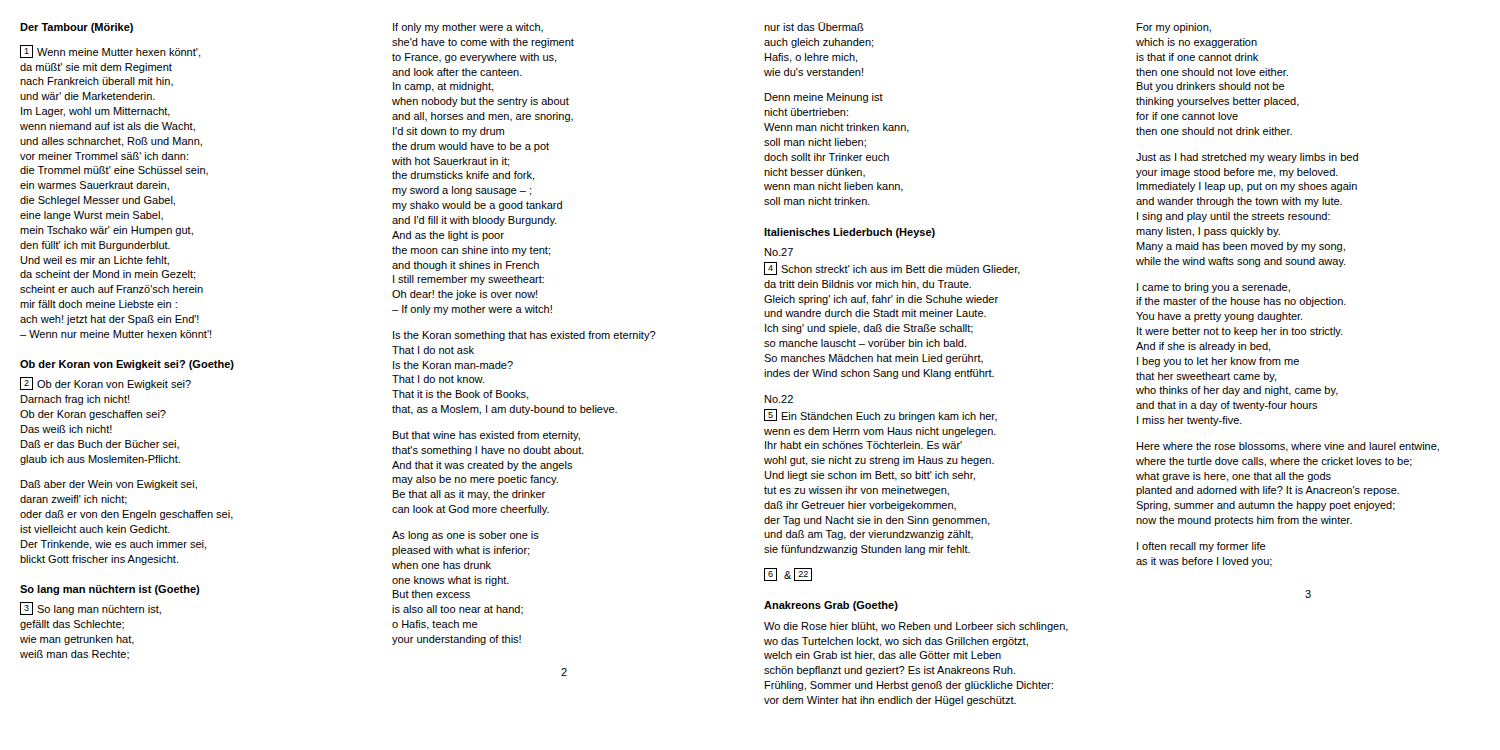Der Tambour (Mörike)
1 Wenn meine Mutter hexen könnt',
da müßt' sie mit dem Regiment
nach Frankreich überall mit hin,
und wär' die Marketenderin.
Im Lager, wohl um Mitternacht,
wenn niemand auf ist als die Wacht,
und alles schnarchet, Roß und Mann,
vor meiner Trommel säß' ich dann:
die Trommel müßt' eine Schüssel sein,
ein warmes Sauerkraut darein,
die Schlegel Messer und Gabel,
eine lange Wurst mein Sabel,
mein Tschako wär' ein Humpen gut,
den füllt' ich mit Burgunderblut.
Und weil es mir an Lichte fehlt,
da scheint der Mond in mein Gezelt;
scheint er auch auf Franzö'sch herein
mir fällt doch meine Liebste ein :
ach weh! jetzt hat der Spaß ein End'!
– Wenn nur meine Mutter hexen könnt'!
Ob der Koran von Ewigkeit sei? (Goethe)
2 Ob der Koran von Ewigkeit sei?
Darnach frag ich nicht!
Ob der Koran geschaffen sei?
Das weiß ich nicht!
Daß er das Buch der Bücher sei,
glaub ich aus Moslemiten-Pflicht.
Daß aber der Wein von Ewigkeit sei,
daran zweifl' ich nicht;
oder daß er von den Engeln geschaffen sei,
ist vielleicht auch kein Gedicht.
Der Trinkende, wie es auch immer sei,
blickt Gott frischer ins Angesicht.
So lang man nüchtern ist (Goethe)
3 So lang man nüchtern ist,
gefällt das Schlechte;
wie man getrunken hat,
weiß man das Rechte;
If only my mother were a witch,
she'd have to come with the regiment
to France, go everywhere with us,
and look after the canteen.
In camp, at midnight,
when nobody but the sentry is about
and all, horses and men, are snoring,
I'd sit down to my drum
the drum would have to be a pot
with hot Sauerkraut in it;
the drumsticks knife and fork,
my sword a long sausage – ;
my shako would be a good tankard
and I'd fill it with bloody Burgundy.
And as the light is poor
the moon can shine into my tent;
and though it shines in French
I still remember my sweetheart:
Oh dear! the joke is over now!
– If only my mother were a witch!
Is the Koran something that has existed from eternity?
That I do not ask
Is the Koran man-made?
That I do not know.
That it is the Book of Books,
that, as a Moslem, I am duty-bound to believe.
But that wine has existed from eternity,
that's something I have no doubt about.
And that it was created by the angels
may also be no mere poetic fancy.
Be that all as it may, the drinker
can look at God more cheerfully.
As long as one is sober one is
pleased with what is inferior;
when one has drunk
one knows what is right.
But then excess
is also all too near at hand;
o Hafis, teach me
your understanding of this!
2
nur ist das Übermaß
auch gleich zuhanden;
Hafis, o lehre mich,
wie du's verstanden!
Denn meine Meinung ist
nicht übertrieben:
Wenn man nicht trinken kann,
soll man nicht lieben;
doch sollt ihr Trinker euch
nicht besser dünken,
wenn man nicht lieben kann,
soll man nicht trinken.
Italienisches Liederbuch (Heyse)
No.27
4 Schon streckt' ich aus im Bett die müden Glieder,
da tritt dein Bildnis vor mich hin, du Traute.
Gleich spring' ich auf, fahr' in die Schuhe wieder
und wandre durch die Stadt mit meiner Laute.
Ich sing' und spiele, daß die Straße schallt;
so manche lauscht – vorüber bin ich bald.
So manches Mädchen hat mein Lied gerührt,
indes der Wind schon Sang und Klang entführt.
No.22
5 Ein Ständchen Euch zu bringen kam ich her,
wenn es dem Herrn vom Haus nicht ungelegen.
Ihr habt ein schönes Töchterlein. Es wär'
wohl gut, sie nicht zu streng im Haus zu hegen.
Und liegt sie schon im Bett, so bitt' ich sehr,
tut es zu wissen ihr von meinetwegen,
daß ihr Getreuer hier vorbeigekommen,
der Tag und Nacht sie in den Sinn genommen,
und daß am Tag, der vierundzwanzig zählt,
sie fünfundzwanzig Stunden lang mir fehlt.
6&22
Anakreons Grab (Goethe)
Wo die Rose hier blüht, wo Reben und Lorbeer sich schlingen,
wo das Turtelchen lockt, wo sich das Grillchen ergötzt,
welch ein Grab ist hier, das alle Götter mit Leben
schön bepflanzt und geziert? Es ist Anakreons Ruh.
Frühling, Sommer und Herbst genoß der glückliche Dichter:
vor dem Winter hat ihn endlich der Hügel geschützt.
For my opinion,
which is no exaggeration
is that if one cannot drink
then one should not love either.
But you drinkers should not be
thinking yourselves better placed,
for if one cannot love
then one should not drink either.
Just as I had stretched my weary limbs in bed
your image stood before me, my beloved.
Immediately I leap up, put on my shoes again
and wander through the town with my lute.
I sing and play until the streets resound:
many listen, I pass quickly by.
Many a maid has been moved by my song,
while the wind wafts song and sound away.
I came to bring you a serenade,
if the master of the house has no objection.
You have a pretty young daughter.
It were better not to keep her in too strictly.
And if she is already in bed,
I beg you to let her know from me
that her sweetheart came by,
who thinks of her day and night, came by,
and that in a day of twenty-four hours
I miss her twenty-five.
Here where the rose blossoms, where vine and laurel entwine,
where the turtle dove calls, where the cricket loves to be;
what grave is here, one that all the gods
planted and adorned with life? It is Anacreon's repose.
Spring, summer and autumn the happy poet enjoyed;
now the mound protects him from the winter.
I often recall my former life
as it was before I loved you;
3